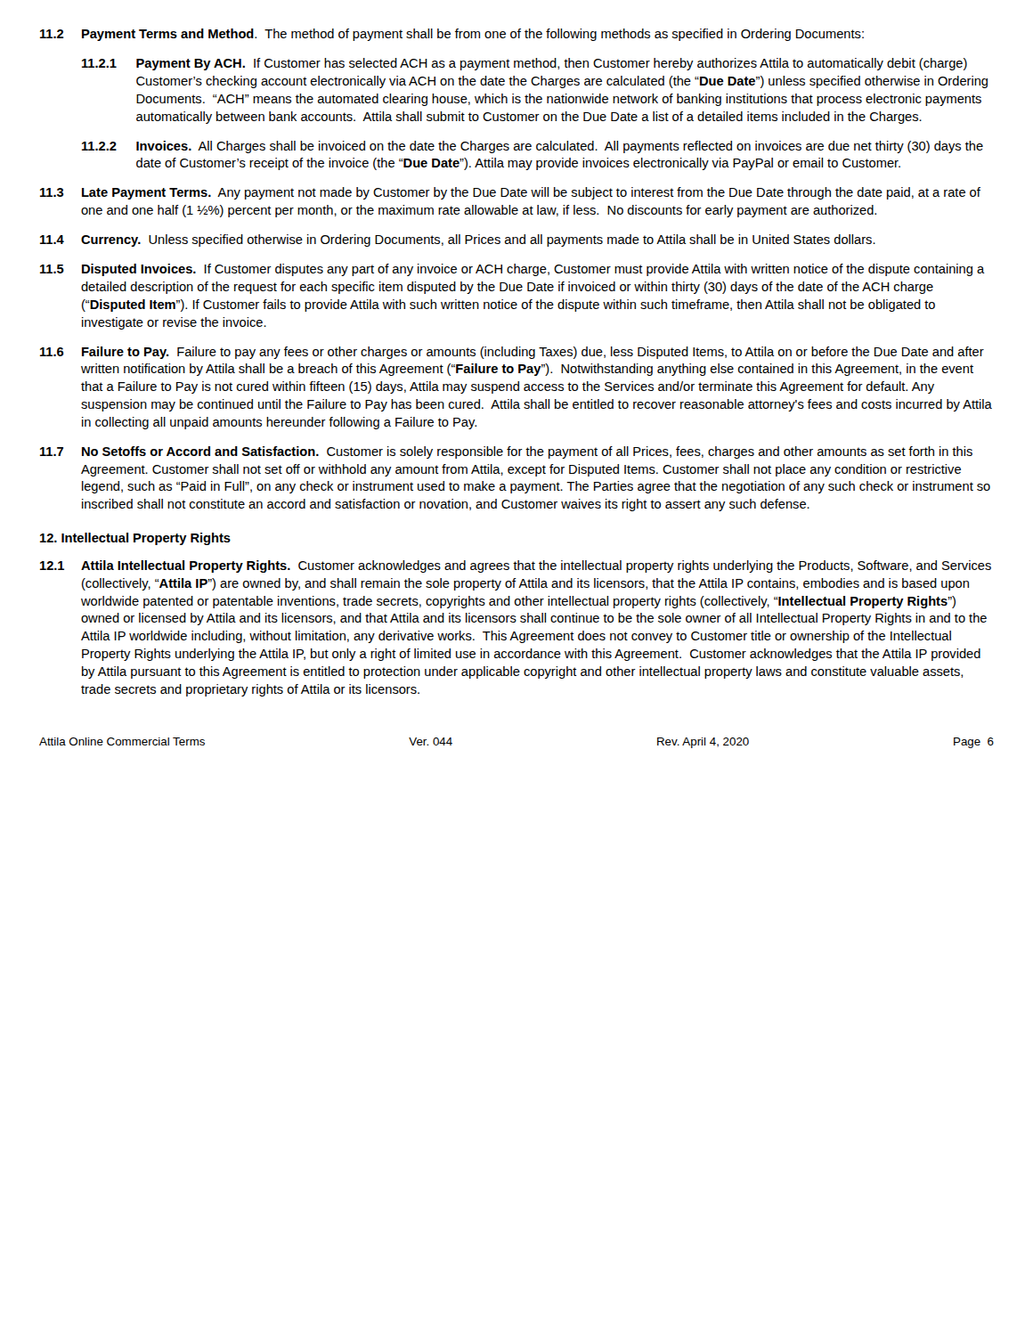11.2
Payment Terms and Method. The method of payment shall be from one of the following methods as specified in Ordering Documents:
11.2.1
Payment By ACH. If Customer has selected ACH as a payment method, then Customer hereby authorizes Attila to automatically debit (charge) Customer’s checking account electronically via ACH on the date the Charges are calculated (the “Due Date”) unless specified otherwise in Ordering Documents. “ACH” means the automated clearing house, which is the nationwide network of banking institutions that process electronic payments automatically between bank accounts. Attila shall submit to Customer on the Due Date a list of a detailed items included in the Charges.
11.2.2
Invoices. All Charges shall be invoiced on the date the Charges are calculated. All payments reflected on invoices are due net thirty (30) days the date of Customer’s receipt of the invoice (the “Due Date”). Attila may provide invoices electronically via PayPal or email to Customer.
11.3
Late Payment Terms. Any payment not made by Customer by the Due Date will be subject to interest from the Due Date through the date paid, at a rate of one and one half (1 ½%) percent per month, or the maximum rate allowable at law, if less. No discounts for early payment are authorized.
11.4
Currency. Unless specified otherwise in Ordering Documents, all Prices and all payments made to Attila shall be in United States dollars.
11.5
Disputed Invoices. If Customer disputes any part of any invoice or ACH charge, Customer must provide Attila with written notice of the dispute containing a detailed description of the request for each specific item disputed by the Due Date if invoiced or within thirty (30) days of the date of the ACH charge (“Disputed Item”). If Customer fails to provide Attila with such written notice of the dispute within such timeframe, then Attila shall not be obligated to investigate or revise the invoice.
11.6
Failure to Pay. Failure to pay any fees or other charges or amounts (including Taxes) due, less Disputed Items, to Attila on or before the Due Date and after written notification by Attila shall be a breach of this Agreement (“Failure to Pay”). Notwithstanding anything else contained in this Agreement, in the event that a Failure to Pay is not cured within fifteen (15) days, Attila may suspend access to the Services and/or terminate this Agreement for default. Any suspension may be continued until the Failure to Pay has been cured. Attila shall be entitled to recover reasonable attorney's fees and costs incurred by Attila in collecting all unpaid amounts hereunder following a Failure to Pay.
11.7
No Setoffs or Accord and Satisfaction. Customer is solely responsible for the payment of all Prices, fees, charges and other amounts as set forth in this Agreement. Customer shall not set off or withhold any amount from Attila, except for Disputed Items. Customer shall not place any condition or restrictive legend, such as “Paid in Full”, on any check or instrument used to make a payment. The Parties agree that the negotiation of any such check or instrument so inscribed shall not constitute an accord and satisfaction or novation, and Customer waives its right to assert any such defense.
12. Intellectual Property Rights
12.1
Attila Intellectual Property Rights. Customer acknowledges and agrees that the intellectual property rights underlying the Products, Software, and Services (collectively, “Attila IP”) are owned by, and shall remain the sole property of Attila and its licensors, that the Attila IP contains, embodies and is based upon worldwide patented or patentable inventions, trade secrets, copyrights and other intellectual property rights (collectively, “Intellectual Property Rights”) owned or licensed by Attila and its licensors, and that Attila and its licensors shall continue to be the sole owner of all Intellectual Property Rights in and to the Attila IP worldwide including, without limitation, any derivative works. This Agreement does not convey to Customer title or ownership of the Intellectual Property Rights underlying the Attila IP, but only a right of limited use in accordance with this Agreement. Customer acknowledges that the Attila IP provided by Attila pursuant to this Agreement is entitled to protection under applicable copyright and other intellectual property laws and constitute valuable assets, trade secrets and proprietary rights of Attila or its licensors.
Attila Online Commercial Terms Ver. 044 Rev. April 4, 2020 Page 6